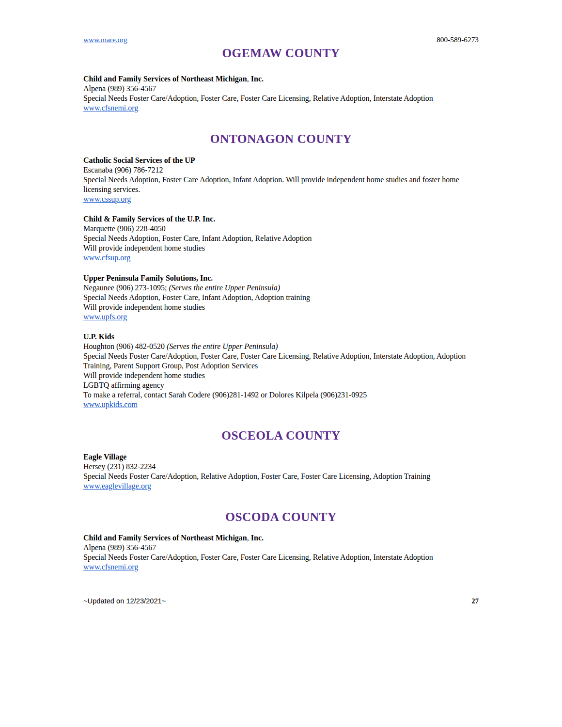www.mare.org 800-589-6273
OGEMAW COUNTY
Child and Family Services of Northeast Michigan, Inc.
Alpena (989) 356-4567
Special Needs Foster Care/Adoption, Foster Care, Foster Care Licensing, Relative Adoption, Interstate Adoption
www.cfsnemi.org
ONTONAGON COUNTY
Catholic Social Services of the UP
Escanaba (906) 786-7212
Special Needs Adoption, Foster Care Adoption, Infant Adoption. Will provide independent home studies and foster home licensing services.
www.cssup.org
Child & Family Services of the U.P. Inc.
Marquette (906) 228-4050
Special Needs Adoption, Foster Care, Infant Adoption, Relative Adoption
Will provide independent home studies
www.cfsup.org
Upper Peninsula Family Solutions, Inc.
Negaunee (906) 273-1095; (Serves the entire Upper Peninsula)
Special Needs Adoption, Foster Care, Infant Adoption, Adoption training
Will provide independent home studies
www.upfs.org
U.P. Kids
Houghton (906) 482-0520 (Serves the entire Upper Peninsula)
Special Needs Foster Care/Adoption, Foster Care, Foster Care Licensing, Relative Adoption, Interstate Adoption, Adoption Training, Parent Support Group, Post Adoption Services
Will provide independent home studies
LGBTQ affirming agency
To make a referral, contact Sarah Codere (906)281-1492 or Dolores Kilpela (906)231-0925
www.upkids.com
OSCEOLA COUNTY
Eagle Village
Hersey (231) 832-2234
Special Needs Foster Care/Adoption, Relative Adoption, Foster Care, Foster Care Licensing, Adoption Training
www.eaglevillage.org
OSCODA COUNTY
Child and Family Services of Northeast Michigan, Inc.
Alpena (989) 356-4567
Special Needs Foster Care/Adoption, Foster Care, Foster Care Licensing, Relative Adoption, Interstate Adoption
www.cfsnemi.org
~Updated on 12/23/2021~ 27